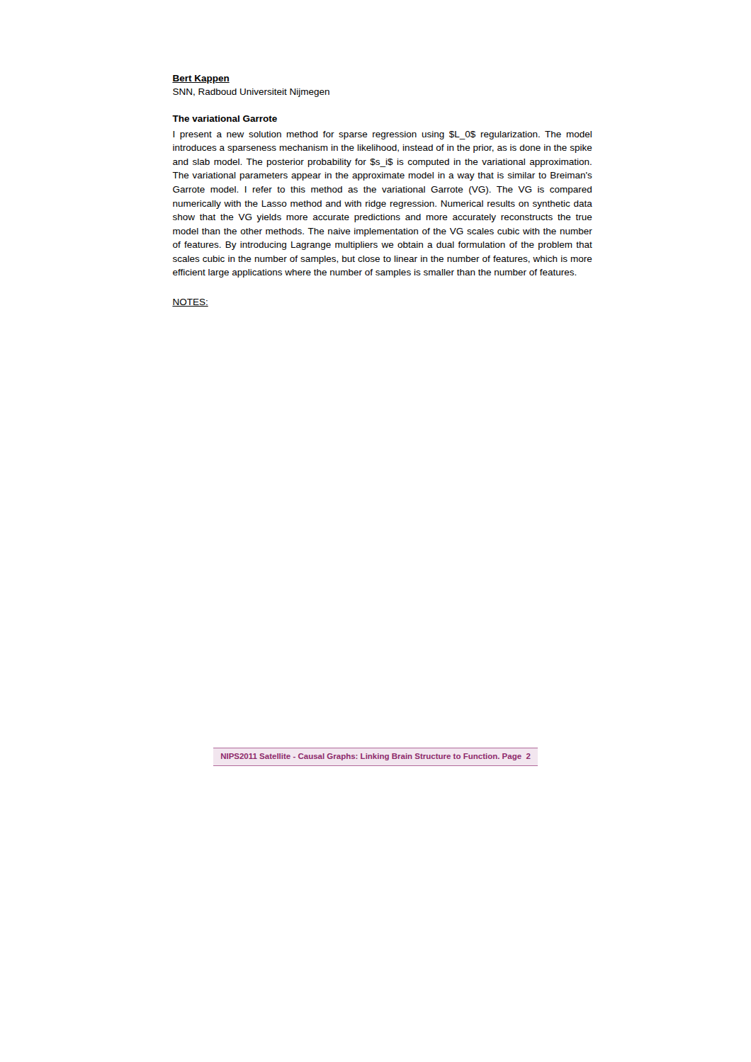Bert Kappen
SNN, Radboud Universiteit Nijmegen
The variational Garrote
I present a new solution method for sparse regression using $L_0$ regularization. The model introduces a sparseness mechanism in the likelihood, instead of in the prior, as is done in the spike and slab model. The posterior probability for $s_i$ is computed in the variational approximation. The variational parameters appear in the approximate model in a way that is similar to Breiman's Garrote model. I refer to this method as the variational Garrote (VG). The VG is compared numerically with the Lasso method and with ridge regression. Numerical results on synthetic data show that the VG yields more accurate predictions and more accurately reconstructs the true model than the other methods. The naive implementation of the VG scales cubic with the number of features. By introducing Lagrange multipliers we obtain a dual formulation of the problem that scales cubic in the number of samples, but close to linear in the number of features, which is more efficient large applications where the number of samples is smaller than the number of features.
NOTES:
NIPS2011 Satellite - Causal Graphs: Linking Brain Structure to Function. Page 2